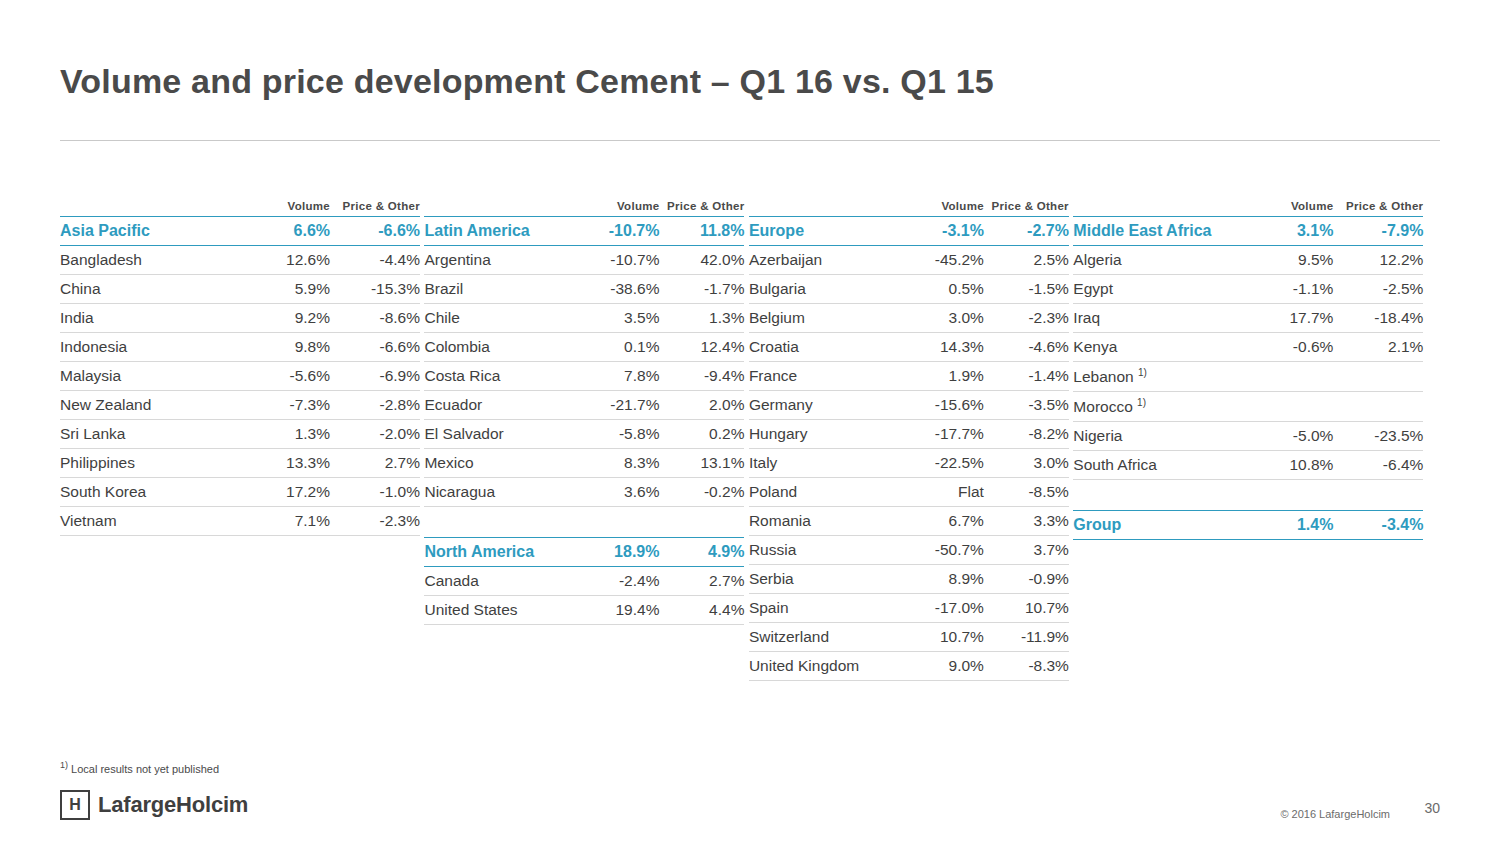Volume and price development Cement – Q1 16 vs. Q1 15
| | Volume | Price & Other |
| --- | --- | --- |
| Asia Pacific | 6.6% | -6.6% |
| Bangladesh | 12.6% | -4.4% |
| China | 5.9% | -15.3% |
| India | 9.2% | -8.6% |
| Indonesia | 9.8% | -6.6% |
| Malaysia | -5.6% | -6.9% |
| New Zealand | -7.3% | -2.8% |
| Sri Lanka | 1.3% | -2.0% |
| Philippines | 13.3% | 2.7% |
| South Korea | 17.2% | -1.0% |
| Vietnam | 7.1% | -2.3% |
| | Volume | Price & Other |
| --- | --- | --- |
| Latin America | -10.7% | 11.8% |
| Argentina | -10.7% | 42.0% |
| Brazil | -38.6% | -1.7% |
| Chile | 3.5% | 1.3% |
| Colombia | 0.1% | 12.4% |
| Costa Rica | 7.8% | -9.4% |
| Ecuador | -21.7% | 2.0% |
| El Salvador | -5.8% | 0.2% |
| Mexico | 8.3% | 13.1% |
| Nicaragua | 3.6% | -0.2% |
| North America | 18.9% | 4.9% |
| Canada | -2.4% | 2.7% |
| United States | 19.4% | 4.4% |
| | Volume | Price & Other |
| --- | --- | --- |
| Europe | -3.1% | -2.7% |
| Azerbaijan | -45.2% | 2.5% |
| Bulgaria | 0.5% | -1.5% |
| Belgium | 3.0% | -2.3% |
| Croatia | 14.3% | -4.6% |
| France | 1.9% | -1.4% |
| Germany | -15.6% | -3.5% |
| Hungary | -17.7% | -8.2% |
| Italy | -22.5% | 3.0% |
| Poland | Flat | -8.5% |
| Romania | 6.7% | 3.3% |
| Russia | -50.7% | 3.7% |
| Serbia | 8.9% | -0.9% |
| Spain | -17.0% | 10.7% |
| Switzerland | 10.7% | -11.9% |
| United Kingdom | 9.0% | -8.3% |
| | Volume | Price & Other |
| --- | --- | --- |
| Middle East Africa | 3.1% | -7.9% |
| Algeria | 9.5% | 12.2% |
| Egypt | -1.1% | -2.5% |
| Iraq | 17.7% | -18.4% |
| Kenya | -0.6% | 2.1% |
| Lebanon 1) | | |
| Morocco 1) | | |
| Nigeria | -5.0% | -23.5% |
| South Africa | 10.8% | -6.4% |
| Group | 1.4% | -3.4% |
1) Local results not yet published
H LafargeHolcim
© 2016 LafargeHolcim
30